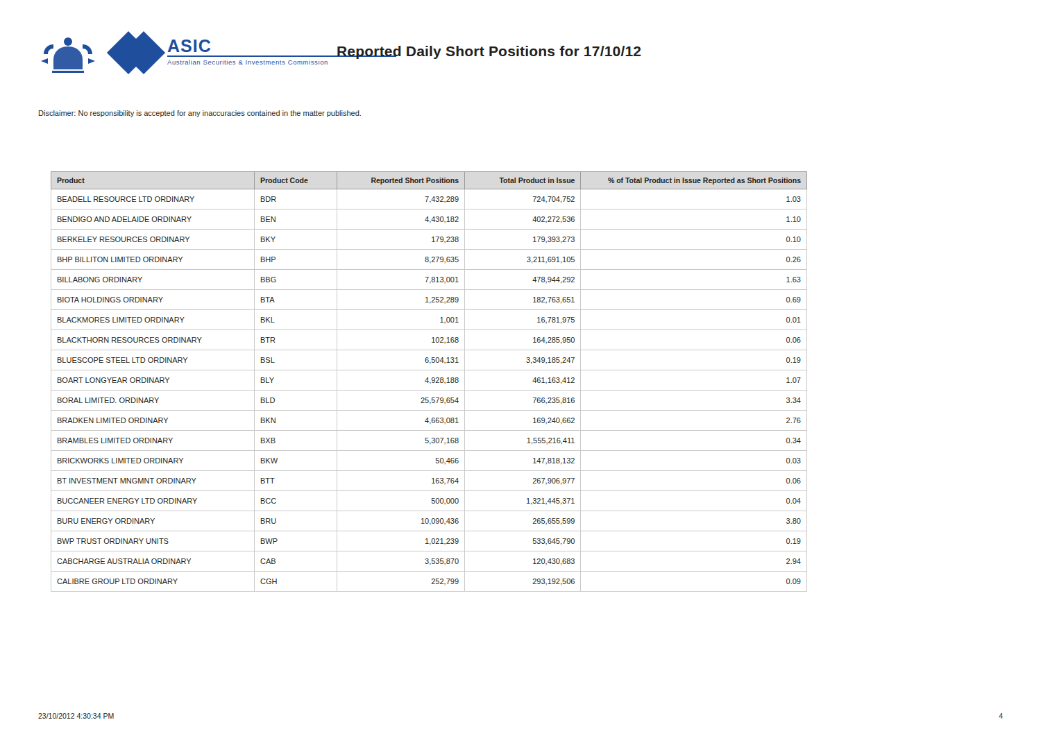ASIC
Australian Securities & Investments Commission
Reported Daily Short Positions for 17/10/12
Disclaimer: No responsibility is accepted for any inaccuracies contained in the matter published.
| Product | Product Code | Reported Short Positions | Total Product in Issue | % of Total Product in Issue Reported as Short Positions |
| --- | --- | --- | --- | --- |
| BEADELL RESOURCE LTD ORDINARY | BDR | 7,432,289 | 724,704,752 | 1.03 |
| BENDIGO AND ADELAIDE ORDINARY | BEN | 4,430,182 | 402,272,536 | 1.10 |
| BERKELEY RESOURCES ORDINARY | BKY | 179,238 | 179,393,273 | 0.10 |
| BHP BILLITON LIMITED ORDINARY | BHP | 8,279,635 | 3,211,691,105 | 0.26 |
| BILLABONG ORDINARY | BBG | 7,813,001 | 478,944,292 | 1.63 |
| BIOTA HOLDINGS ORDINARY | BTA | 1,252,289 | 182,763,651 | 0.69 |
| BLACKMORES LIMITED ORDINARY | BKL | 1,001 | 16,781,975 | 0.01 |
| BLACKTHORN RESOURCES ORDINARY | BTR | 102,168 | 164,285,950 | 0.06 |
| BLUESCOPE STEEL LTD ORDINARY | BSL | 6,504,131 | 3,349,185,247 | 0.19 |
| BOART LONGYEAR ORDINARY | BLY | 4,928,188 | 461,163,412 | 1.07 |
| BORAL LIMITED. ORDINARY | BLD | 25,579,654 | 766,235,816 | 3.34 |
| BRADKEN LIMITED ORDINARY | BKN | 4,663,081 | 169,240,662 | 2.76 |
| BRAMBLES LIMITED ORDINARY | BXB | 5,307,168 | 1,555,216,411 | 0.34 |
| BRICKWORKS LIMITED ORDINARY | BKW | 50,466 | 147,818,132 | 0.03 |
| BT INVESTMENT MNGMNT ORDINARY | BTT | 163,764 | 267,906,977 | 0.06 |
| BUCCANEER ENERGY LTD ORDINARY | BCC | 500,000 | 1,321,445,371 | 0.04 |
| BURU ENERGY ORDINARY | BRU | 10,090,436 | 265,655,599 | 3.80 |
| BWP TRUST ORDINARY UNITS | BWP | 1,021,239 | 533,645,790 | 0.19 |
| CABCHARGE AUSTRALIA ORDINARY | CAB | 3,535,870 | 120,430,683 | 2.94 |
| CALIBRE GROUP LTD ORDINARY | CGH | 252,799 | 293,192,506 | 0.09 |
23/10/2012 4:30:34 PM 4